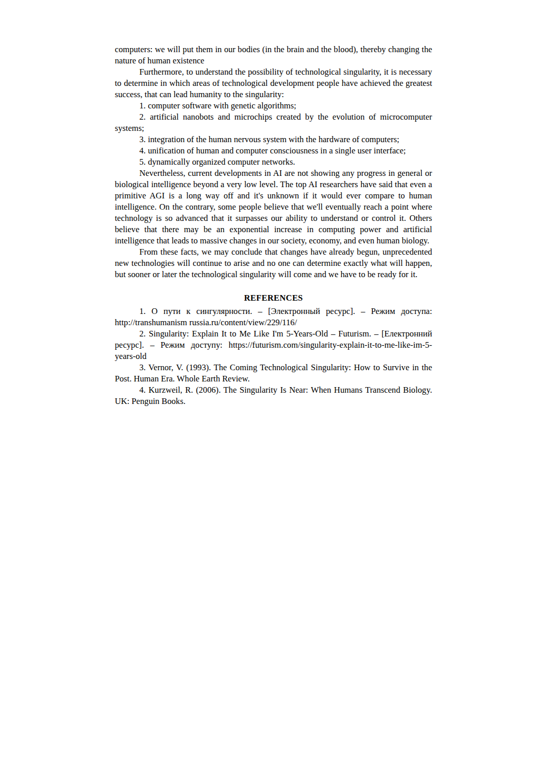computers: we will put them in our bodies (in the brain and the blood), thereby changing the nature of human existence
Furthermore, to understand the possibility of technological singularity, it is necessary to determine in which areas of technological development people have achieved the greatest success, that can lead humanity to the singularity:
1. computer software with genetic algorithms;
2. artificial nanobots and microchips created by the evolution of microcomputer systems;
3. integration of the human nervous system with the hardware of computers;
4. unification of human and computer consciousness in a single user interface;
5. dynamically organized computer networks.
Nevertheless, current developments in AI are not showing any progress in general or biological intelligence beyond a very low level. The top AI researchers have said that even a primitive AGI is a long way off and it's unknown if it would ever compare to human intelligence. On the contrary, some people believe that we'll eventually reach a point where technology is so advanced that it surpasses our ability to understand or control it. Others believe that there may be an exponential increase in computing power and artificial intelligence that leads to massive changes in our society, economy, and even human biology.
From these facts, we may conclude that changes have already begun, unprecedented new technologies will continue to arise and no one can determine exactly what will happen, but sooner or later the technological singularity will come and we have to be ready for it.
REFERENCES
1. О пути к сингулярности. – [Электронный ресурс]. – Режим доступа: http://transhumanism russia.ru/content/view/229/116/
2. Singularity: Explain It to Me Like I'm 5-Years-Old – Futurism. – [Електронний ресурс]. – Режим доступу: https://futurism.com/singularity-explain-it-to-me-like-im-5-years-old
3. Vernor, V. (1993). The Coming Technological Singularity: How to Survive in the Post. Human Era. Whole Earth Review.
4. Kurzweil, R. (2006). The Singularity Is Near: When Humans Transcend Biology. UK: Penguin Books.